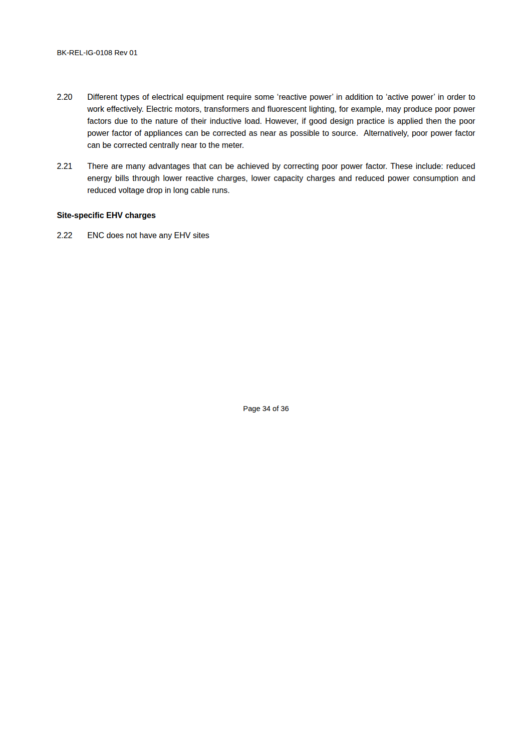BK-REL-IG-0108 Rev 01
2.20 Different types of electrical equipment require some ‘reactive power’ in addition to ‘active power’ in order to work effectively. Electric motors, transformers and fluorescent lighting, for example, may produce poor power factors due to the nature of their inductive load. However, if good design practice is applied then the poor power factor of appliances can be corrected as near as possible to source. Alternatively, poor power factor can be corrected centrally near to the meter.
2.21 There are many advantages that can be achieved by correcting poor power factor. These include: reduced energy bills through lower reactive charges, lower capacity charges and reduced power consumption and reduced voltage drop in long cable runs.
Site-specific EHV charges
2.22 ENC does not have any EHV sites
Page 34 of 36